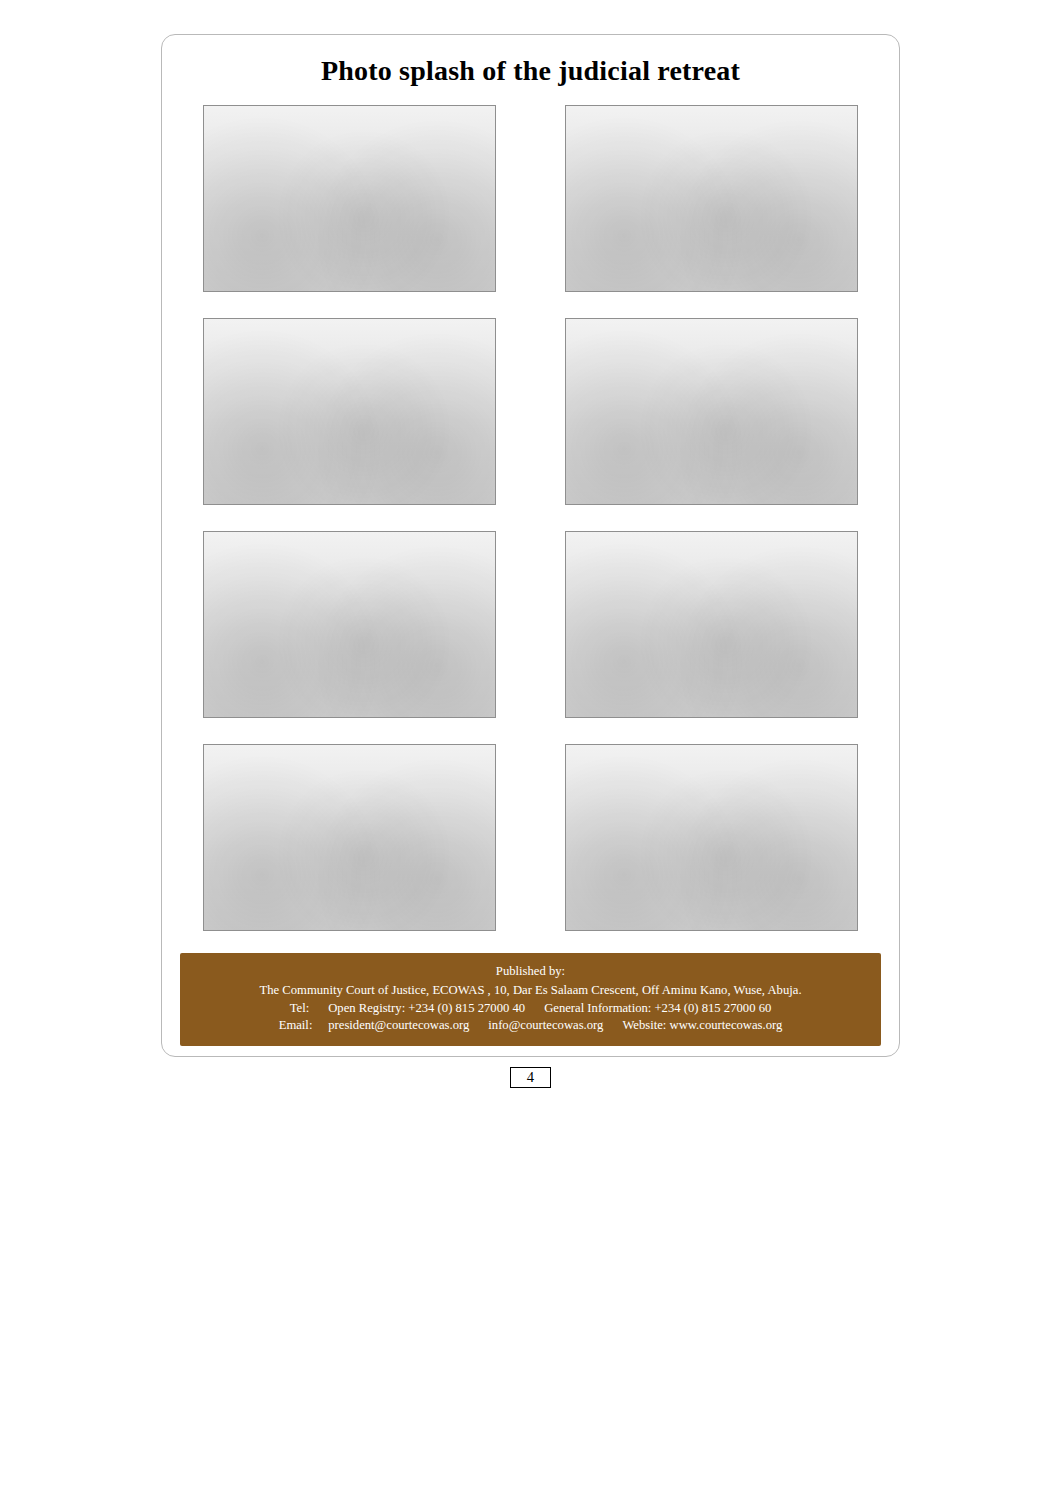Photo splash of the judicial retreat
Published by:
The Community Court of Justice, ECOWAS , 10, Dar Es Salaam Crescent, Off Aminu Kano, Wuse, Abuja.
Tel: Open Registry: +234 (0) 815 27000 40 General Information: +234 (0) 815 27000 60
Email: president@courtecowas.org info@courtecowas.org Website: www.courtecowas.org
4